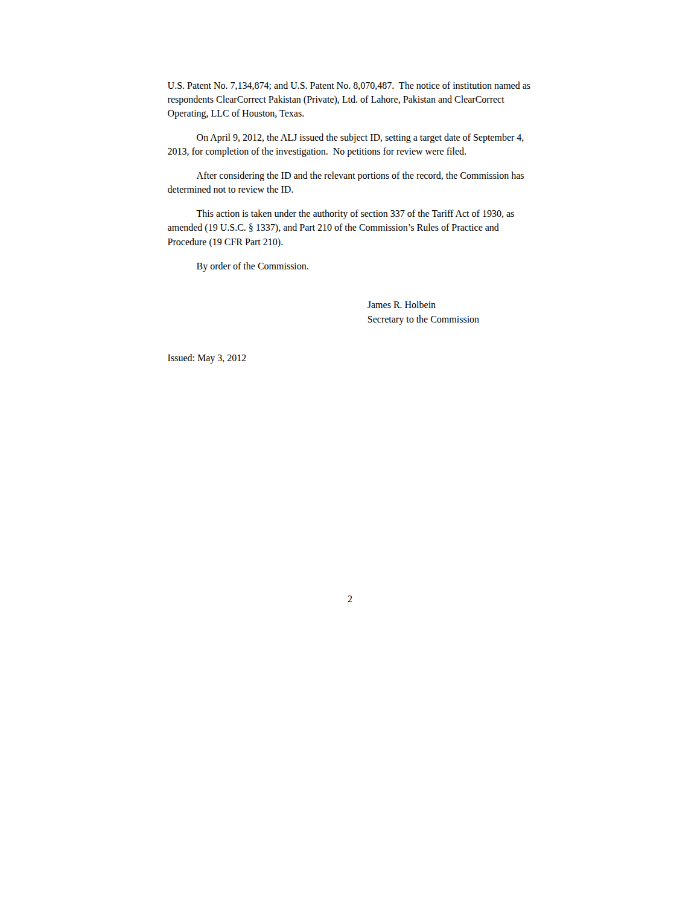U.S. Patent No. 7,134,874; and U.S. Patent No. 8,070,487. The notice of institution named as respondents ClearCorrect Pakistan (Private), Ltd. of Lahore, Pakistan and ClearCorrect Operating, LLC of Houston, Texas.
On April 9, 2012, the ALJ issued the subject ID, setting a target date of September 4, 2013, for completion of the investigation. No petitions for review were filed.
After considering the ID and the relevant portions of the record, the Commission has determined not to review the ID.
This action is taken under the authority of section 337 of the Tariff Act of 1930, as amended (19 U.S.C. § 1337), and Part 210 of the Commission’s Rules of Practice and Procedure (19 CFR Part 210).
By order of the Commission.
James R. Holbein Secretary to the Commission
Issued: May 3, 2012
2